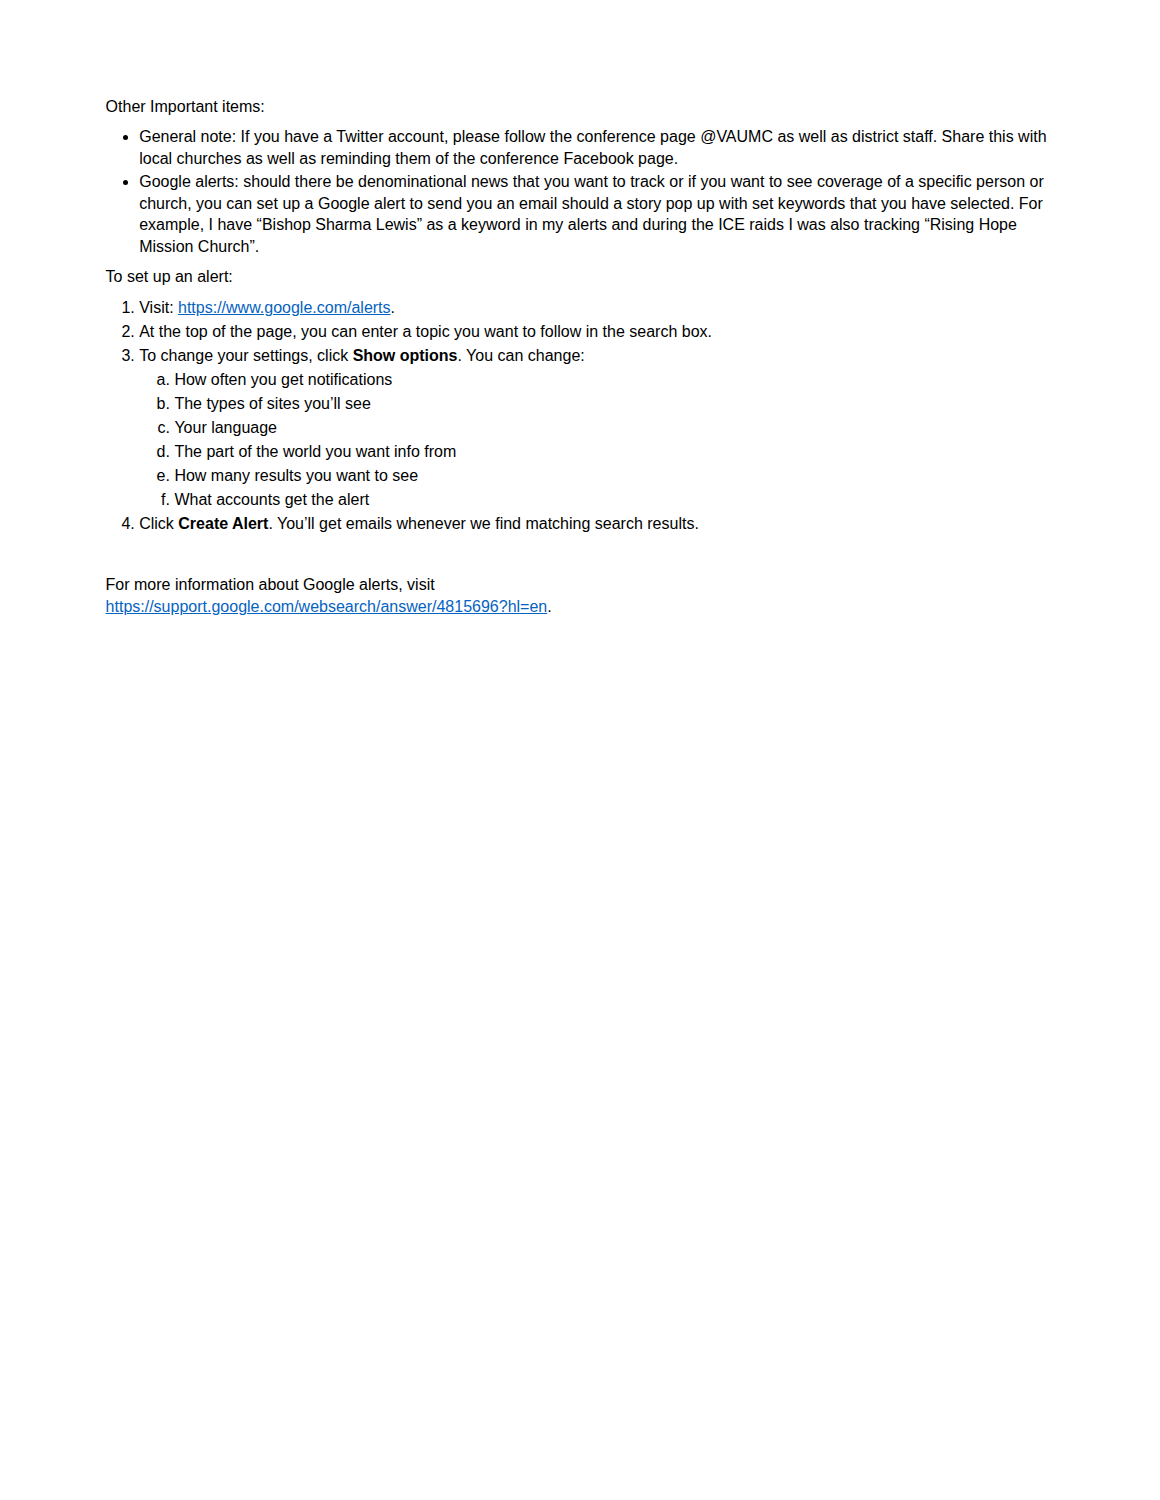Other Important items:
General note: If you have a Twitter account, please follow the conference page @VAUMC as well as district staff. Share this with local churches as well as reminding them of the conference Facebook page.
Google alerts: should there be denominational news that you want to track or if you want to see coverage of a specific person or church, you can set up a Google alert to send you an email should a story pop up with set keywords that you have selected. For example, I have “Bishop Sharma Lewis” as a keyword in my alerts and during the ICE raids I was also tracking “Rising Hope Mission Church”.
To set up an alert:
Visit: https://www.google.com/alerts.
At the top of the page, you can enter a topic you want to follow in the search box.
To change your settings, click Show options. You can change:
How often you get notifications
The types of sites you’ll see
Your language
The part of the world you want info from
How many results you want to see
What accounts get the alert
Click Create Alert. You’ll get emails whenever we find matching search results.
For more information about Google alerts, visit
https://support.google.com/websearch/answer/4815696?hl=en.